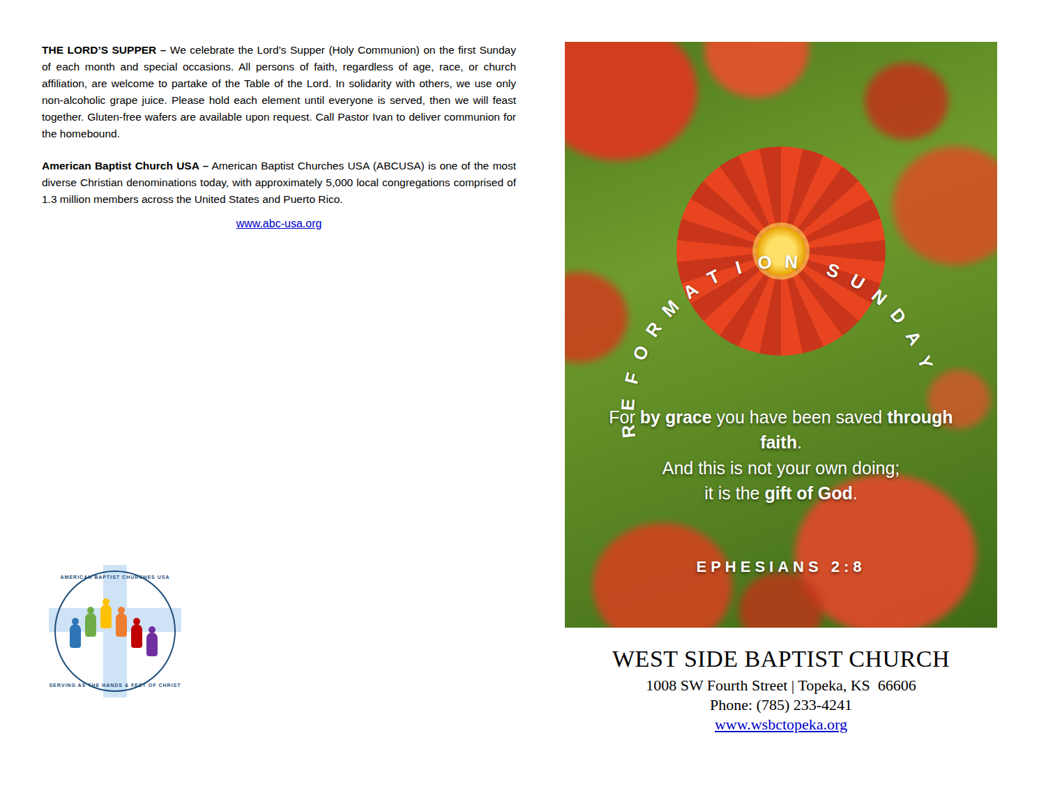THE LORD’S SUPPER – We celebrate the Lord’s Supper (Holy Communion) on the first Sunday of each month and special occasions. All persons of faith, regardless of age, race, or church affiliation, are welcome to partake of the Table of the Lord. In solidarity with others, we use only non-alcoholic grape juice. Please hold each element until everyone is served, then we will feast together. Gluten-free wafers are available upon request. Call Pastor Ivan to deliver communion for the homebound.
American Baptist Church USA – American Baptist Churches USA (ABCUSA) is one of the most diverse Christian denominations today, with approximately 5,000 local congregations comprised of 1.3 million members across the United States and Puerto Rico.
www.abc-usa.org
AMERICAN BAPTIST CHURCHES USA
SERVING AS THE HANDS & FEET OF CHRIST
R E F O R M A T I O N S U N D A Y
For by grace you have been saved through faith.
And this is not your own doing;
it is the gift of God.
EPHESIANS 2:8
WEST SIDE BAPTIST CHURCH
1008 SW Fourth Street | Topeka, KS 66606
Phone: (785) 233-4241
www.wsbctopeka.org